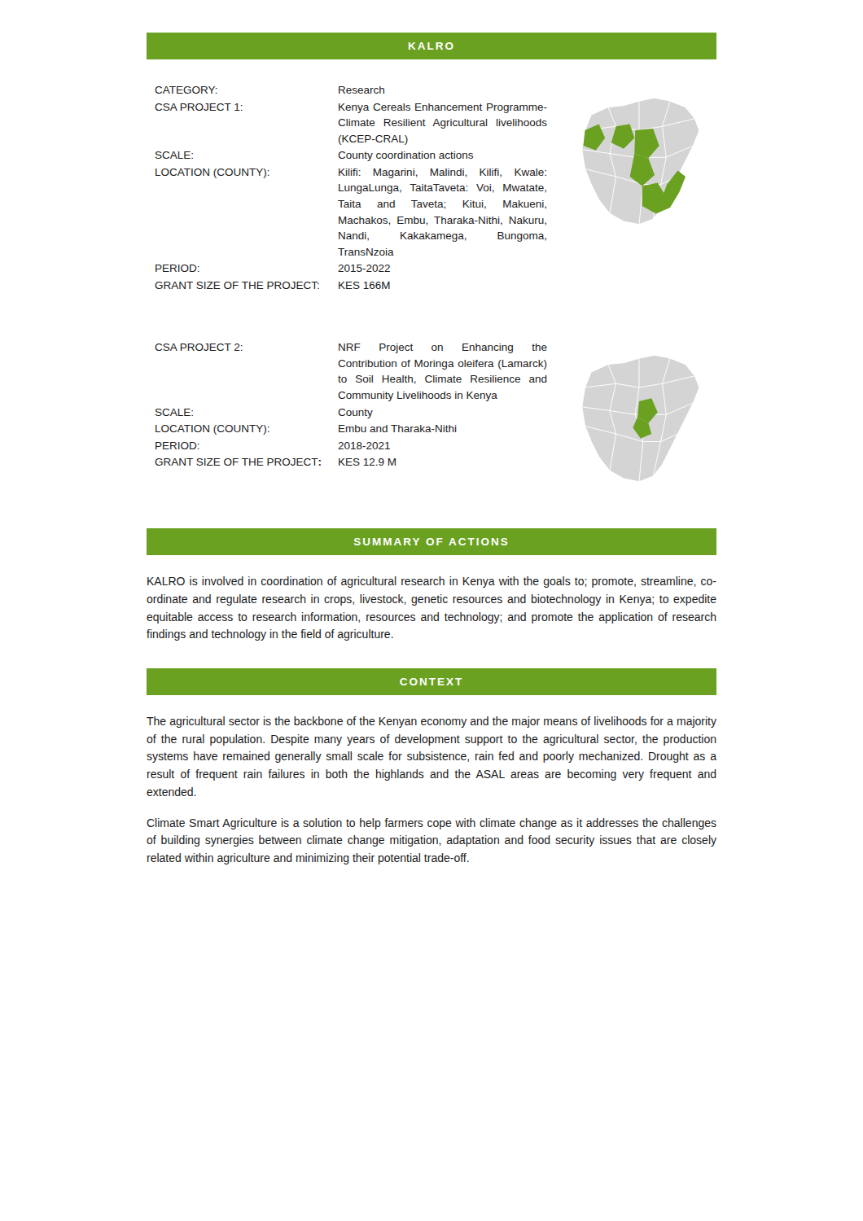KALRO
| CATEGORY: | Research |
| CSA PROJECT 1: | Kenya Cereals Enhancement Programme-Climate Resilient Agricultural livelihoods (KCEP-CRAL) |
| SCALE: | County coordination actions |
| LOCATION (COUNTY): | Kilifi: Magarini, Malindi, Kilifi, Kwale: LungaLunga, TaitaTaveta: Voi, Mwatate, Taita and Taveta; Kitui, Makueni, Machakos, Embu, Tharaka-Nithi, Nakuru, Nandi, Kakakamega, Bungoma, TransNzoia |
| PERIOD: | 2015-2022 |
| GRANT SIZE OF THE PROJECT: | KES 166M |
| CSA PROJECT 2: | NRF Project on Enhancing the Contribution of Moringa oleifera (Lamarck) to Soil Health, Climate Resilience and Community Livelihoods in Kenya |
| SCALE: | County |
| LOCATION (COUNTY): | Embu and Tharaka-Nithi |
| PERIOD: | 2018-2021 |
| GRANT SIZE OF THE PROJECT : | KES 12.9 M |
SUMMARY OF ACTIONS
KALRO is involved in coordination of agricultural research in Kenya with the goals to; promote, streamline, co-ordinate and regulate research in crops, livestock, genetic resources and biotechnology in Kenya; to expedite equitable access to research information, resources and technology; and promote the application of research findings and technology in the field of agriculture.
CONTEXT
The agricultural sector is the backbone of the Kenyan economy and the major means of livelihoods for a majority of the rural population. Despite many years of development support to the agricultural sector, the production systems have remained generally small scale for subsistence, rain fed and poorly mechanized. Drought as a result of frequent rain failures in both the highlands and the ASAL areas are becoming very frequent and extended.
Climate Smart Agriculture is a solution to help farmers cope with climate change as it addresses the challenges of building synergies between climate change mitigation, adaptation and food security issues that are closely related within agriculture and minimizing their potential trade-off.